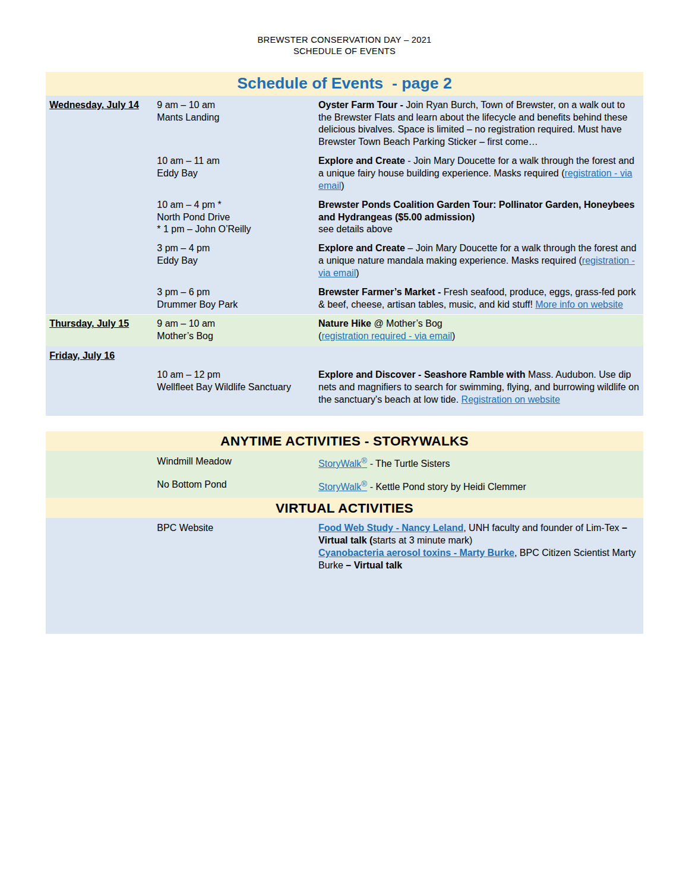BREWSTER CONSERVATION DAY – 2021
SCHEDULE OF EVENTS
Schedule of Events - page 2
| Wednesday, July 14 | 9 am – 10 am Mants Landing | Oyster Farm Tour - Join Ryan Burch, Town of Brewster, on a walk out to the Brewster Flats and learn about the lifecycle and benefits behind these delicious bivalves. Space is limited – no registration required. Must have Brewster Town Beach Parking Sticker – first come… |
| | 10 am – 11 am Eddy Bay | Explore and Create - Join Mary Doucette for a walk through the forest and a unique fairy house building experience. Masks required ( registration - via email ) |
| | 10 am – 4 pm * North Pond Drive * 1 pm – John O’Reilly | Brewster Ponds Coalition Garden Tour: Pollinator Garden, Honeybees and Hydrangeas ($5.00 admission) see details above |
| | 3 pm – 4 pm Eddy Bay | Explore and Create – Join Mary Doucette for a walk through the forest and a unique nature mandala making experience. Masks required ( registration - via email ) |
| | 3 pm – 6 pm Drummer Boy Park | Brewster Farmer’s Market - Fresh seafood, produce, eggs, grass-fed pork & beef, cheese, artisan tables, music, and kid stuff! More info on website |
| Thursday, July 15 | 9 am – 10 am Mother’s Bog | Nature Hike @ Mother’s Bog ( registration required - via email ) |
| Friday, July 16 | | |
| | 10 am – 12 pm Wellfleet Bay Wildlife Sanctuary | Explore and Discover - Seashore Ramble with Mass. Audubon. Use dip nets and magnifiers to search for swimming, flying, and burrowing wildlife on the sanctuary's beach at low tide. Registration on website |
ANYTIME ACTIVITIES - STORYWALKS
| | Windmill Meadow | StoryWalk ® - The Turtle Sisters |
| | No Bottom Pond | StoryWalk ® - Kettle Pond story by Heidi Clemmer |
VIRTUAL ACTIVITIES
| | BPC Website | Food Web Study - Nancy Leland , UNH faculty and founder of Lim-Tex – Virtual talk ( starts at 3 minute mark) Cyanobacteria aerosol toxins - Marty Burke , BPC Citizen Scientist Marty Burke – Virtual talk |